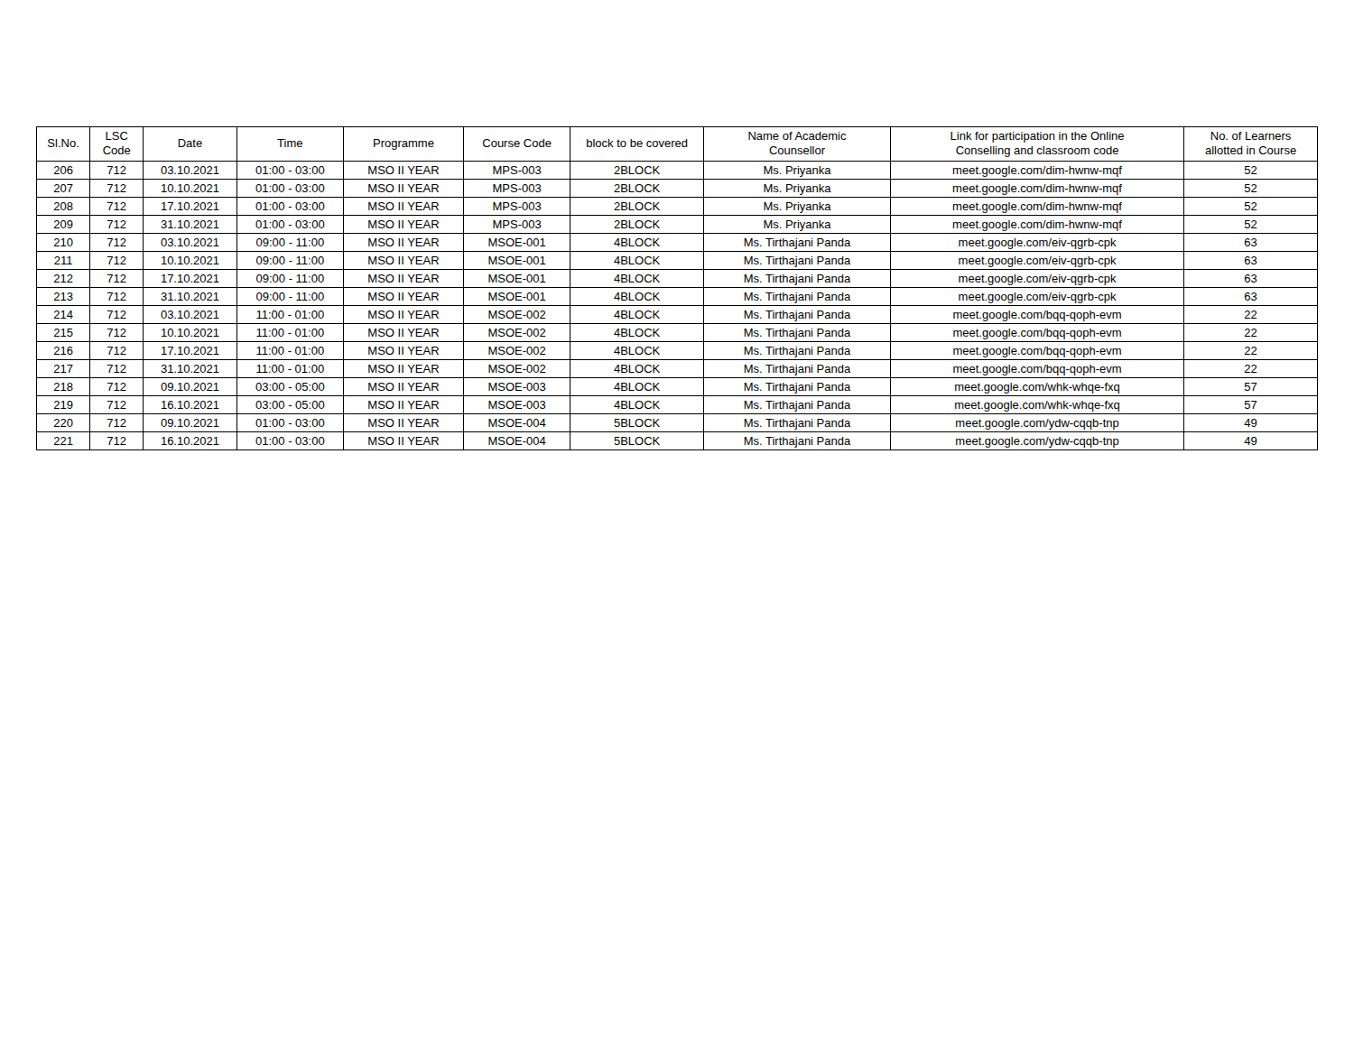| Sl.No. | LSC Code | Date | Time | Programme | Course Code | block to be covered | Name of Academic Counsellor | Link for participation in the Online Conselling and classroom code | No. of Learners allotted in Course |
| --- | --- | --- | --- | --- | --- | --- | --- | --- | --- |
| 206 | 712 | 03.10.2021 | 01:00 - 03:00 | MSO II YEAR | MPS-003 | 2BLOCK | Ms. Priyanka | meet.google.com/dim-hwnw-mqf | 52 |
| 207 | 712 | 10.10.2021 | 01:00 - 03:00 | MSO II YEAR | MPS-003 | 2BLOCK | Ms. Priyanka | meet.google.com/dim-hwnw-mqf | 52 |
| 208 | 712 | 17.10.2021 | 01:00 - 03:00 | MSO II YEAR | MPS-003 | 2BLOCK | Ms. Priyanka | meet.google.com/dim-hwnw-mqf | 52 |
| 209 | 712 | 31.10.2021 | 01:00 - 03:00 | MSO II YEAR | MPS-003 | 2BLOCK | Ms. Priyanka | meet.google.com/dim-hwnw-mqf | 52 |
| 210 | 712 | 03.10.2021 | 09:00 - 11:00 | MSO II YEAR | MSOE-001 | 4BLOCK | Ms. Tirthajani Panda | meet.google.com/eiv-qgrb-cpk | 63 |
| 211 | 712 | 10.10.2021 | 09:00 - 11:00 | MSO II YEAR | MSOE-001 | 4BLOCK | Ms. Tirthajani Panda | meet.google.com/eiv-qgrb-cpk | 63 |
| 212 | 712 | 17.10.2021 | 09:00 - 11:00 | MSO II YEAR | MSOE-001 | 4BLOCK | Ms. Tirthajani Panda | meet.google.com/eiv-qgrb-cpk | 63 |
| 213 | 712 | 31.10.2021 | 09:00 - 11:00 | MSO II YEAR | MSOE-001 | 4BLOCK | Ms. Tirthajani Panda | meet.google.com/eiv-qgrb-cpk | 63 |
| 214 | 712 | 03.10.2021 | 11:00 - 01:00 | MSO II YEAR | MSOE-002 | 4BLOCK | Ms. Tirthajani Panda | meet.google.com/bqq-qoph-evm | 22 |
| 215 | 712 | 10.10.2021 | 11:00 - 01:00 | MSO II YEAR | MSOE-002 | 4BLOCK | Ms. Tirthajani Panda | meet.google.com/bqq-qoph-evm | 22 |
| 216 | 712 | 17.10.2021 | 11:00 - 01:00 | MSO II YEAR | MSOE-002 | 4BLOCK | Ms. Tirthajani Panda | meet.google.com/bqq-qoph-evm | 22 |
| 217 | 712 | 31.10.2021 | 11:00 - 01:00 | MSO II YEAR | MSOE-002 | 4BLOCK | Ms. Tirthajani Panda | meet.google.com/bqq-qoph-evm | 22 |
| 218 | 712 | 09.10.2021 | 03:00 - 05:00 | MSO II YEAR | MSOE-003 | 4BLOCK | Ms. Tirthajani Panda | meet.google.com/whk-whqe-fxq | 57 |
| 219 | 712 | 16.10.2021 | 03:00 - 05:00 | MSO II YEAR | MSOE-003 | 4BLOCK | Ms. Tirthajani Panda | meet.google.com/whk-whqe-fxq | 57 |
| 220 | 712 | 09.10.2021 | 01:00 - 03:00 | MSO II YEAR | MSOE-004 | 5BLOCK | Ms. Tirthajani Panda | meet.google.com/ydw-cqqb-tnp | 49 |
| 221 | 712 | 16.10.2021 | 01:00 - 03:00 | MSO II YEAR | MSOE-004 | 5BLOCK | Ms. Tirthajani Panda | meet.google.com/ydw-cqqb-tnp | 49 |